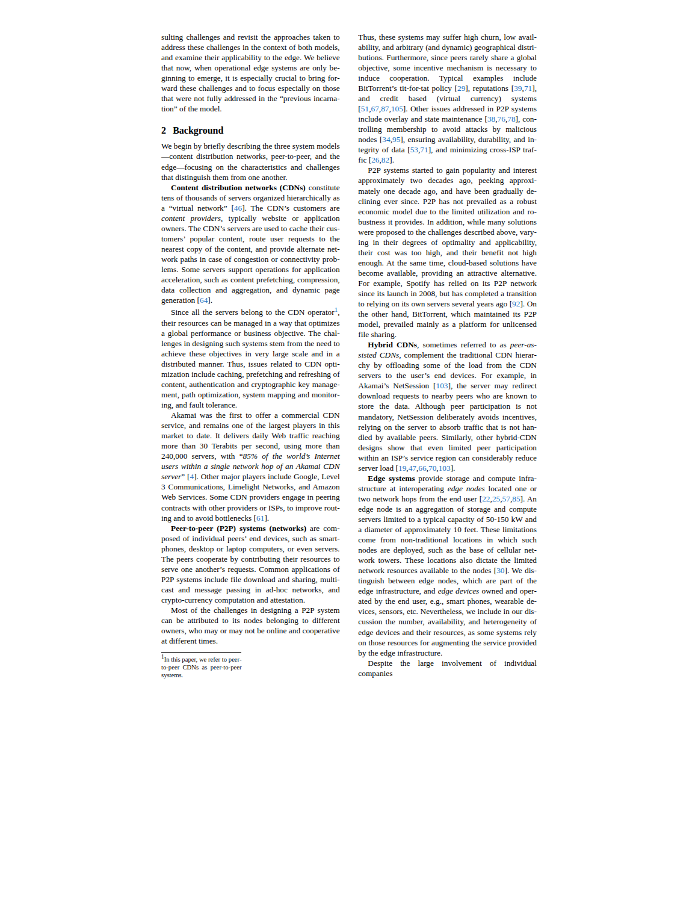sulting challenges and revisit the approaches taken to address these challenges in the context of both models, and examine their applicability to the edge. We believe that now, when operational edge systems are only beginning to emerge, it is especially crucial to bring forward these challenges and to focus especially on those that were not fully addressed in the “previous incarnation” of the model.
2 Background
We begin by briefly describing the three system models—content distribution networks, peer-to-peer, and the edge—focusing on the characteristics and challenges that distinguish them from one another.
Content distribution networks (CDNs) constitute tens of thousands of servers organized hierarchically as a “virtual network” [46]. The CDN’s customers are content providers, typically website or application owners. The CDN’s servers are used to cache their customers’ popular content, route user requests to the nearest copy of the content, and provide alternate network paths in case of congestion or connectivity problems. Some servers support operations for application acceleration, such as content prefetching, compression, data collection and aggregation, and dynamic page generation [64].
Since all the servers belong to the CDN operator1, their resources can be managed in a way that optimizes a global performance or business objective. The challenges in designing such systems stem from the need to achieve these objectives in very large scale and in a distributed manner. Thus, issues related to CDN optimization include caching, prefetching and refreshing of content, authentication and cryptographic key management, path optimization, system mapping and monitoring, and fault tolerance.
Akamai was the first to offer a commercial CDN service, and remains one of the largest players in this market to date. It delivers daily Web traffic reaching more than 30 Terabits per second, using more than 240,000 servers, with “85% of the world’s Internet users within a single network hop of an Akamai CDN server” [4]. Other major players include Google, Level 3 Communications, Limelight Networks, and Amazon Web Services. Some CDN providers engage in peering contracts with other providers or ISPs, to improve routing and to avoid bottlenecks [61].
Peer-to-peer (P2P) systems (networks) are composed of individual peers’ end devices, such as smartphones, desktop or laptop computers, or even servers. The peers cooperate by contributing their resources to serve one another’s requests. Common applications of P2P systems include file download and sharing, multicast and message passing in ad-hoc networks, and crypto-currency computation and attestation.
Most of the challenges in designing a P2P system can be attributed to its nodes belonging to different owners, who may or may not be online and cooperative at different times.
1In this paper, we refer to peer-to-peer CDNs as peer-to-peer systems.
Thus, these systems may suffer high churn, low availability, and arbitrary (and dynamic) geographical distributions. Furthermore, since peers rarely share a global objective, some incentive mechanism is necessary to induce cooperation. Typical examples include BitTorrent’s tit-for-tat policy [29], reputations [39,71], and credit based (virtual currency) systems [51,67,87,105]. Other issues addressed in P2P systems include overlay and state maintenance [38,76,78], controlling membership to avoid attacks by malicious nodes [34,95], ensuring availability, durability, and integrity of data [53,71], and minimizing cross-ISP traffic [26,82].
P2P systems started to gain popularity and interest approximately two decades ago, peeking approximately one decade ago, and have been gradually declining ever since. P2P has not prevailed as a robust economic model due to the limited utilization and robustness it provides. In addition, while many solutions were proposed to the challenges described above, varying in their degrees of optimality and applicability, their cost was too high, and their benefit not high enough. At the same time, cloud-based solutions have become available, providing an attractive alternative. For example, Spotify has relied on its P2P network since its launch in 2008, but has completed a transition to relying on its own servers several years ago [92]. On the other hand, BitTorrent, which maintained its P2P model, prevailed mainly as a platform for unlicensed file sharing.
Hybrid CDNs, sometimes referred to as peer-assisted CDNs, complement the traditional CDN hierarchy by offloading some of the load from the CDN servers to the user’s end devices. For example, in Akamai’s NetSession [103], the server may redirect download requests to nearby peers who are known to store the data. Although peer participation is not mandatory, NetSession deliberately avoids incentives, relying on the server to absorb traffic that is not handled by available peers. Similarly, other hybrid-CDN designs show that even limited peer participation within an ISP’s service region can considerably reduce server load [19,47,66,70,103].
Edge systems provide storage and compute infrastructure at interoperating edge nodes located one or two network hops from the end user [22,25,57,85]. An edge node is an aggregation of storage and compute servers limited to a typical capacity of 50-150 kW and a diameter of approximately 10 feet. These limitations come from non-traditional locations in which such nodes are deployed, such as the base of cellular network towers. These locations also dictate the limited network resources available to the nodes [30]. We distinguish between edge nodes, which are part of the edge infrastructure, and edge devices owned and operated by the end user, e.g., smart phones, wearable devices, sensors, etc. Nevertheless, we include in our discussion the number, availability, and heterogeneity of edge devices and their resources, as some systems rely on those resources for augmenting the service provided by the edge infrastructure.
Despite the large involvement of individual companies